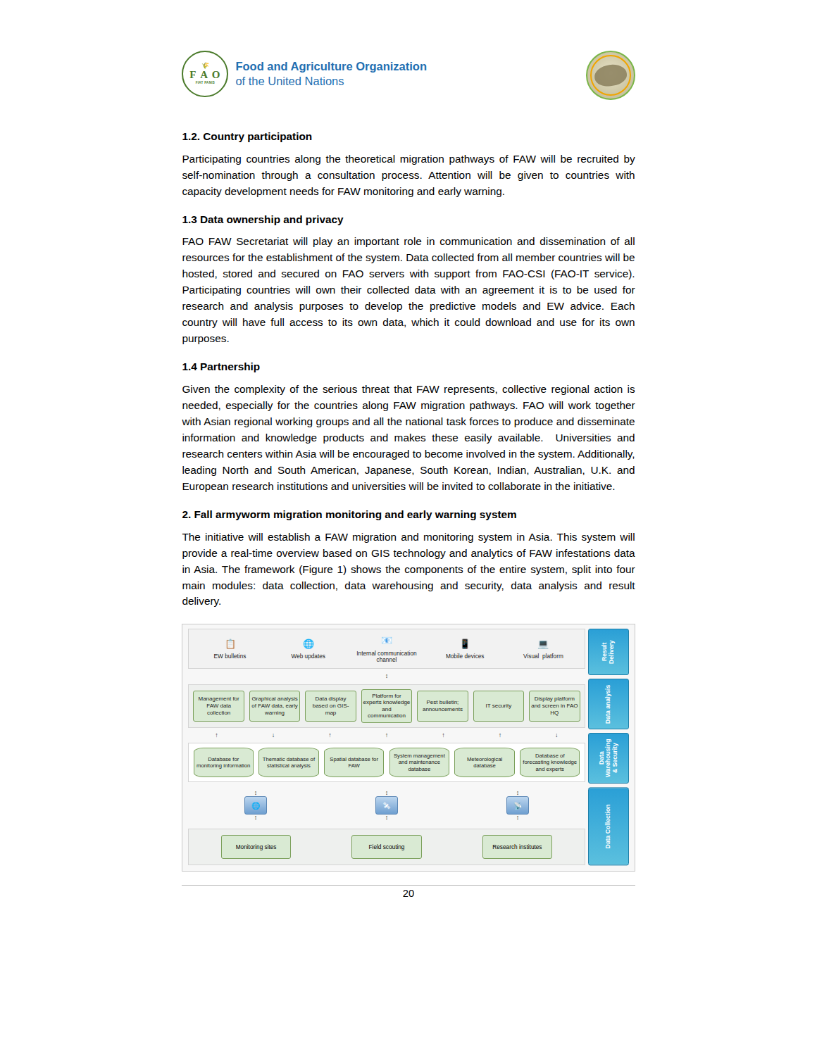🌾
F A O
FIAT PANIS
Food and Agriculture Organization
of the United Nations
1.2. Country participation
Participating countries along the theoretical migration pathways of FAW will be recruited by self-nomination through a consultation process. Attention will be given to countries with capacity development needs for FAW monitoring and early warning.
1.3 Data ownership and privacy
FAO FAW Secretariat will play an important role in communication and dissemination of all resources for the establishment of the system. Data collected from all member countries will be hosted, stored and secured on FAO servers with support from FAO-CSI (FAO-IT service). Participating countries will own their collected data with an agreement it is to be used for research and analysis purposes to develop the predictive models and EW advice. Each country will have full access to its own data, which it could download and use for its own purposes.
1.4 Partnership
Given the complexity of the serious threat that FAW represents, collective regional action is needed, especially for the countries along FAW migration pathways. FAO will work together with Asian regional working groups and all the national task forces to produce and disseminate information and knowledge products and makes these easily available. Universities and research centers within Asia will be encouraged to become involved in the system. Additionally, leading North and South American, Japanese, South Korean, Indian, Australian, U.K. and European research institutions and universities will be invited to collaborate in the initiative.
2. Fall armyworm migration monitoring and early warning system
The initiative will establish a FAW migration and monitoring system in Asia. This system will provide a real-time overview based on GIS technology and analytics of FAW infestations data in Asia. The framework (Figure 1) shows the components of the entire system, split into four main modules: data collection, data warehousing and security, data analysis and result delivery.
📋
EW bulletins
🌐
Web updates
📧
Internal communication channel
📱
Mobile devices
💻
Visual platform
↕
Management for FAW data collection
Graphical analysis of FAW data, early warning
Data display based on GIS-map
Platform for experts knowledge and communication
Pest bulletin; announcements
IT security
Display platform and screen in FAO HQ
↑↓↑↑↑↑↓
Database for monitoring information
Thematic database of statistical analysis
Spatial database for FAW
System management and maintenance database
Meteorological database
Database of forecasting knowledge and experts
↕
🌐
↕
↕
🛰
↕
↕
📡
↕
Monitoring sites
Field scouting
Research institutes
Result Delivery
Data analysis
Data Warehousing & Security
Data Collection
20